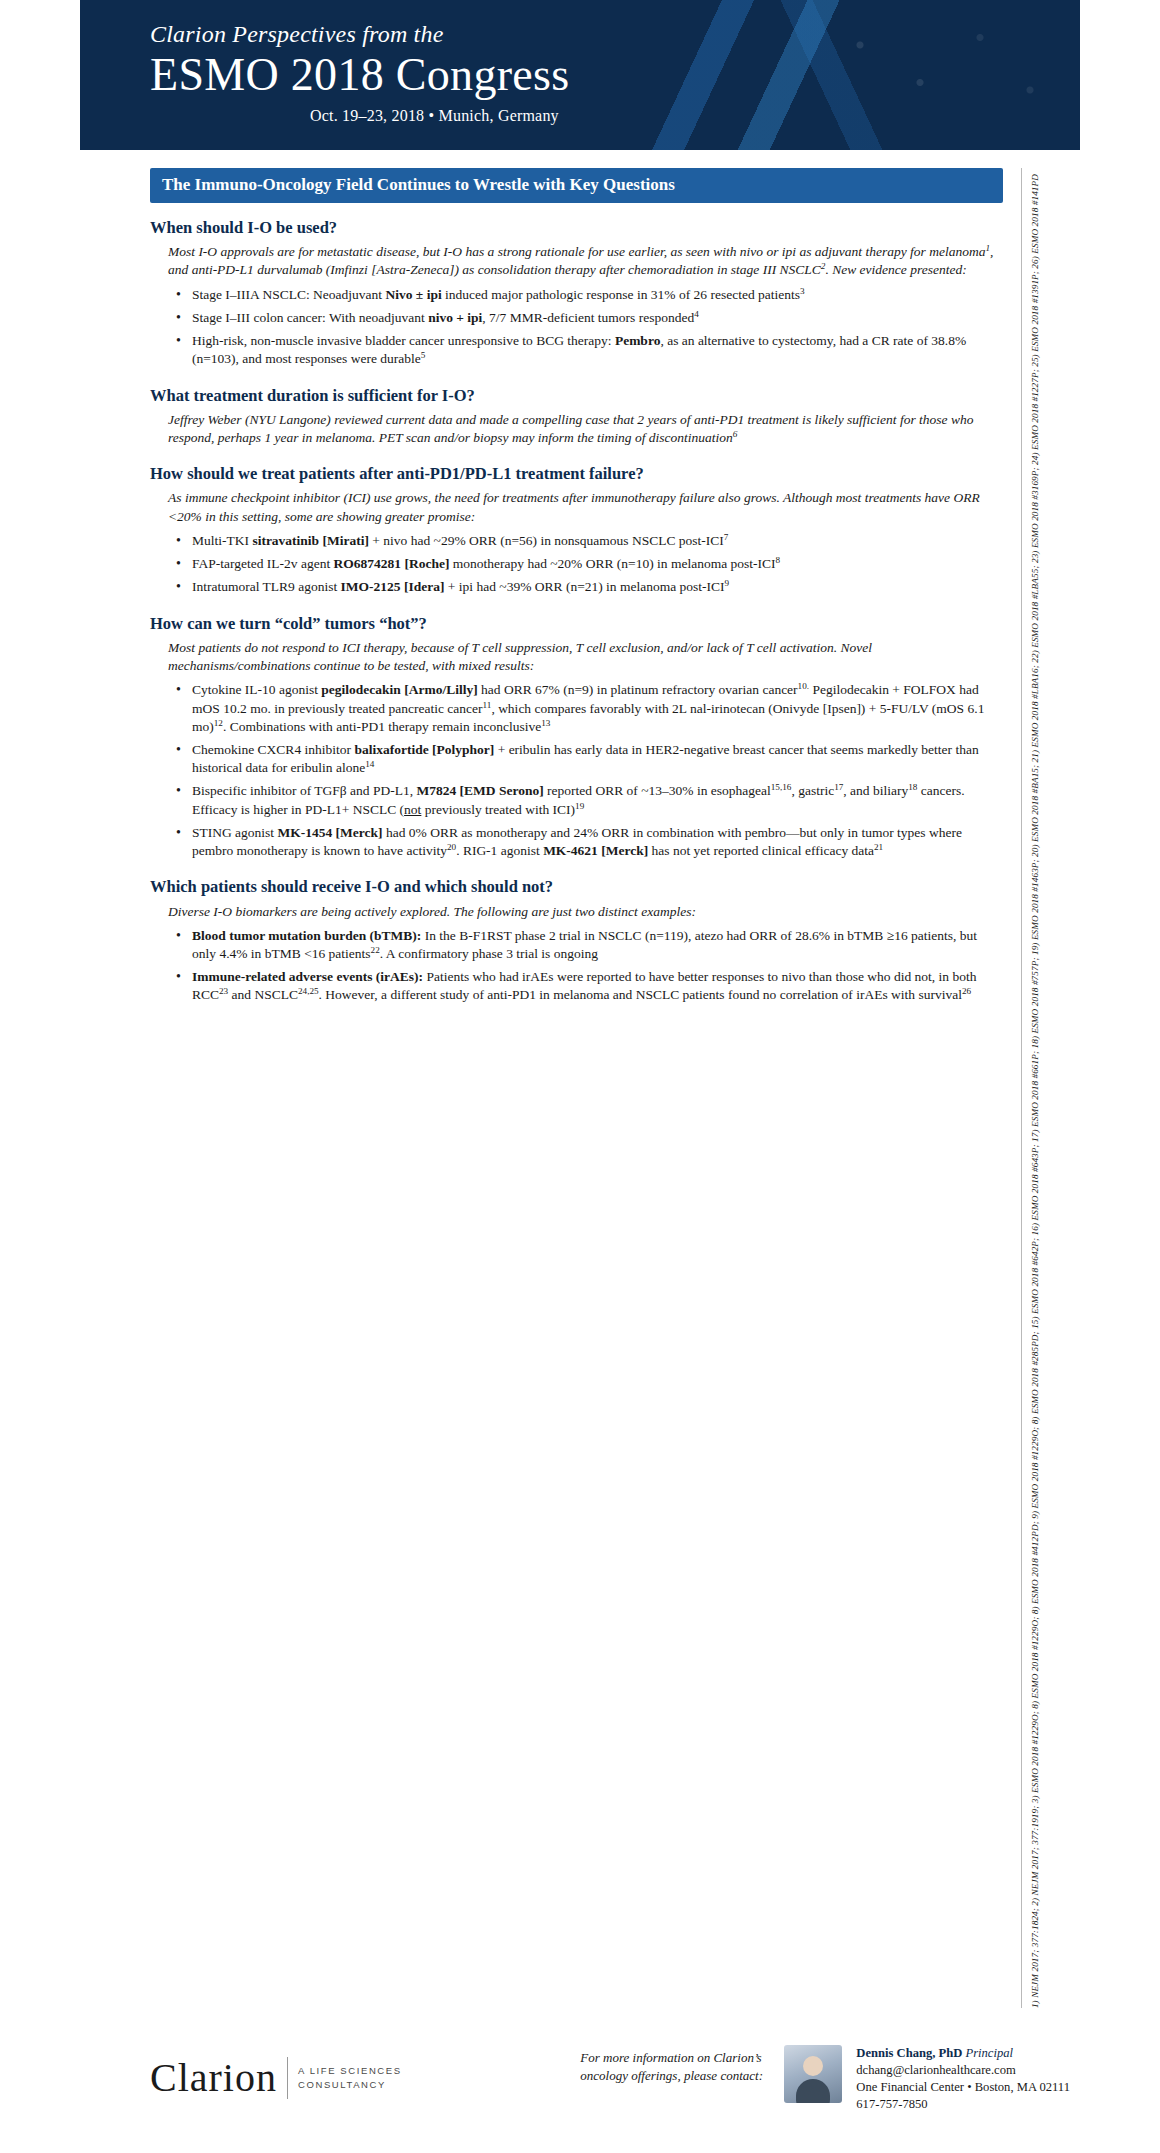Clarion Perspectives from the
ESMO 2018 Congress
Oct. 19–23, 2018 • Munich, Germany
The Immuno-Oncology Field Continues to Wrestle with Key Questions
When should I-O be used?
Most I-O approvals are for metastatic disease, but I-O has a strong rationale for use earlier, as seen with nivo or ipi as adjuvant therapy for melanoma1, and anti-PD-L1 durvalumab (Imfinzi [Astra-Zeneca]) as consolidation therapy after chemoradiation in stage III NSCLC2. New evidence presented:
Stage I–IIIA NSCLC: Neoadjuvant Nivo ± ipi induced major pathologic response in 31% of 26 resected patients3
Stage I–III colon cancer: With neoadjuvant nivo + ipi, 7/7 MMR-deficient tumors responded4
High-risk, non-muscle invasive bladder cancer unresponsive to BCG therapy: Pembro, as an alternative to cystectomy, had a CR rate of 38.8% (n=103), and most responses were durable5
What treatment duration is sufficient for I-O?
Jeffrey Weber (NYU Langone) reviewed current data and made a compelling case that 2 years of anti-PD1 treatment is likely sufficient for those who respond, perhaps 1 year in melanoma. PET scan and/or biopsy may inform the timing of discontinuation6
How should we treat patients after anti-PD1/PD-L1 treatment failure?
As immune checkpoint inhibitor (ICI) use grows, the need for treatments after immunotherapy failure also grows. Although most treatments have ORR <20% in this setting, some are showing greater promise:
Multi-TKI sitravatinib [Mirati] + nivo had ~29% ORR (n=56) in nonsquamous NSCLC post-ICI7
FAP-targeted IL-2v agent RO6874281 [Roche] monotherapy had ~20% ORR (n=10) in melanoma post-ICI8
Intratumoral TLR9 agonist IMO-2125 [Idera] + ipi had ~39% ORR (n=21) in melanoma post-ICI9
How can we turn “cold” tumors “hot”?
Most patients do not respond to ICI therapy, because of T cell suppression, T cell exclusion, and/or lack of T cell activation. Novel mechanisms/combinations continue to be tested, with mixed results:
Cytokine IL-10 agonist pegilodecakin [Armo/Lilly] had ORR 67% (n=9) in platinum refractory ovarian cancer10. Pegilodecakin + FOLFOX had mOS 10.2 mo. in previously treated pancreatic cancer11, which compares favorably with 2L nal-irinotecan (Onivyde [Ipsen]) + 5-FU/LV (mOS 6.1 mo)12. Combinations with anti-PD1 therapy remain inconclusive13
Chemokine CXCR4 inhibitor balixafortide [Polyphor] + eribulin has early data in HER2-negative breast cancer that seems markedly better than historical data for eribulin alone14
Bispecific inhibitor of TGFβ and PD-L1, M7824 [EMD Serono] reported ORR of ~13–30% in esophageal15,16, gastric17, and biliary18 cancers. Efficacy is higher in PD-L1+ NSCLC (not previously treated with ICI)19
STING agonist MK-1454 [Merck] had 0% ORR as monotherapy and 24% ORR in combination with pembro—but only in tumor types where pembro monotherapy is known to have activity20. RIG-1 agonist MK-4621 [Merck] has not yet reported clinical efficacy data21
Which patients should receive I-O and which should not?
Diverse I-O biomarkers are being actively explored. The following are just two distinct examples:
Blood tumor mutation burden (bTMB): In the B-F1RST phase 2 trial in NSCLC (n=119), atezo had ORR of 28.6% in bTMB ≥16 patients, but only 4.4% in bTMB <16 patients22. A confirmatory phase 3 trial is ongoing
Immune-related adverse events (irAEs): Patients who had irAEs were reported to have better responses to nivo than those who did not, in both RCC23 and NSCLC24,25. However, a different study of anti-PD1 in melanoma and NSCLC patients found no correlation of irAEs with survival26
1) NEJM 2017; 377:1824; 2) NEJM 2017; 377:1919; 3) ESMO 2018 #1229O; 8) ESMO 2018 #1229O; 8) ESMO 2018 #412PD; 9) ESMO 2018 #1229O; 8) ESMO 2018 #285PD; 15) ESMO 2018 #642P; 16) ESMO 2018 #643P; 17) ESMO 2018 #661P; 18) ESMO 2018 #757P; 19) ESMO 2018 #1463P; 20) ESMO 2018 #BA15; 21) ESMO 2018 #LBA16; 22) ESMO 2018 #LBA55; 23) ESMO 2018 #3169P; 24) ESMO 2018 #1227P; 25) ESMO 2018 #1391P; 26) ESMO 2018 #141PD
Clarion A Life Sciences
Consultancy
For more information on Clarion’s oncology offerings, please contact:
Dennis Chang, PhD Principal
dchang@clarionhealthcare.com
One Financial Center • Boston, MA 02111
617-757-7850